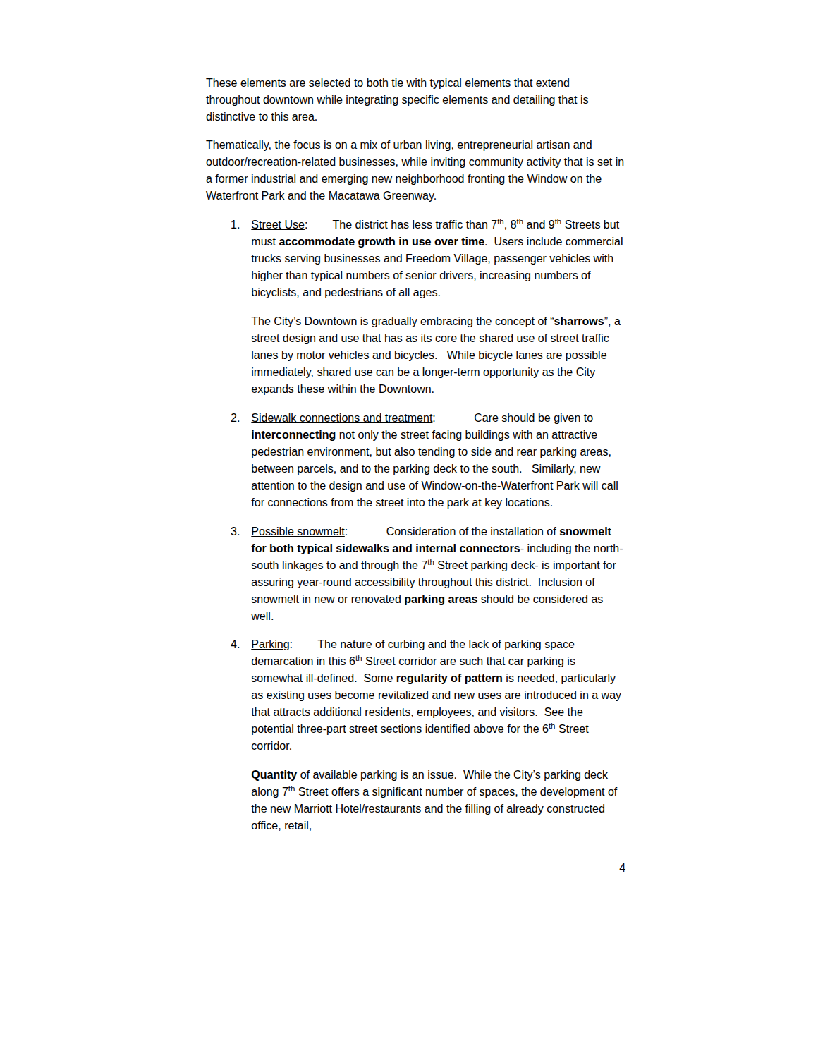These elements are selected to both tie with typical elements that extend throughout downtown while integrating specific elements and detailing that is distinctive to this area.
Thematically, the focus is on a mix of urban living, entrepreneurial artisan and outdoor/recreation-related businesses, while inviting community activity that is set in a former industrial and emerging new neighborhood fronting the Window on the Waterfront Park and the Macatawa Greenway.
Street Use: The district has less traffic than 7th, 8th and 9th Streets but must accommodate growth in use over time. Users include commercial trucks serving businesses and Freedom Village, passenger vehicles with higher than typical numbers of senior drivers, increasing numbers of bicyclists, and pedestrians of all ages.
The City’s Downtown is gradually embracing the concept of “sharrows”, a street design and use that has as its core the shared use of street traffic lanes by motor vehicles and bicycles. While bicycle lanes are possible immediately, shared use can be a longer-term opportunity as the City expands these within the Downtown.
Sidewalk connections and treatment: Care should be given to interconnecting not only the street facing buildings with an attractive pedestrian environment, but also tending to side and rear parking areas, between parcels, and to the parking deck to the south. Similarly, new attention to the design and use of Window-on-the-Waterfront Park will call for connections from the street into the park at key locations.
Possible snowmelt: Consideration of the installation of snowmelt for both typical sidewalks and internal connectors- including the north-south linkages to and through the 7th Street parking deck- is important for assuring year-round accessibility throughout this district. Inclusion of snowmelt in new or renovated parking areas should be considered as well.
Parking: The nature of curbing and the lack of parking space demarcation in this 6th Street corridor are such that car parking is somewhat ill-defined. Some regularity of pattern is needed, particularly as existing uses become revitalized and new uses are introduced in a way that attracts additional residents, employees, and visitors. See the potential three-part street sections identified above for the 6th Street corridor.
Quantity of available parking is an issue. While the City’s parking deck along 7th Street offers a significant number of spaces, the development of the new Marriott Hotel/restaurants and the filling of already constructed office, retail,
4